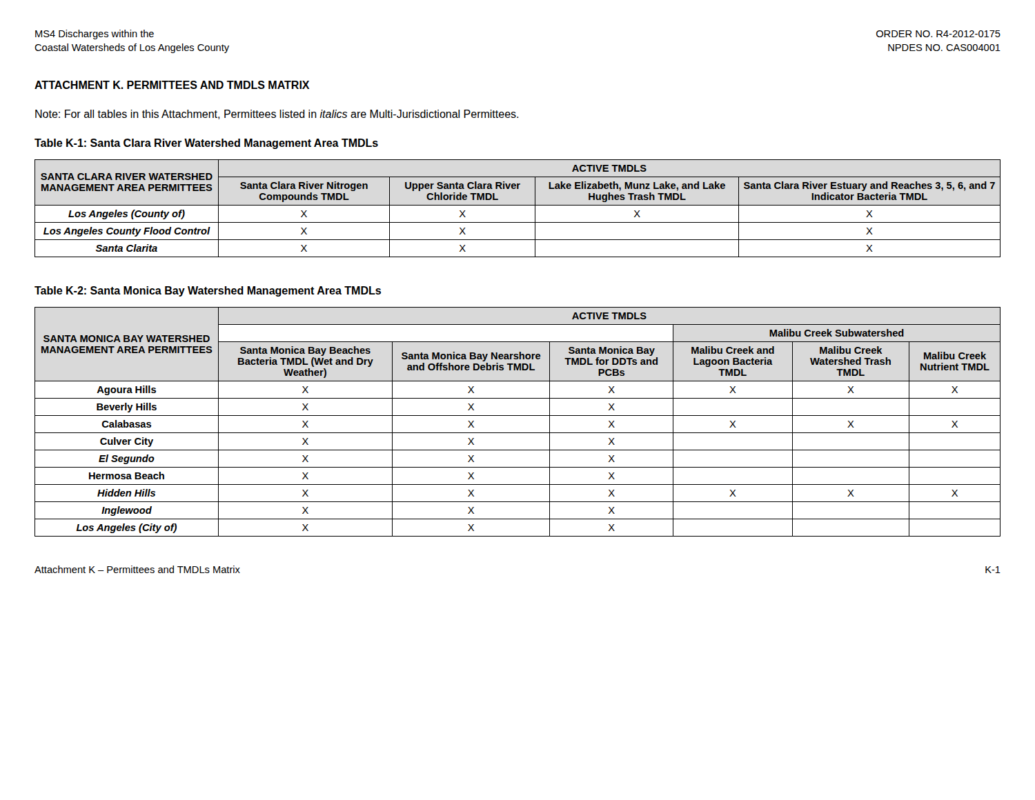MS4 Discharges within the
Coastal Watersheds of Los Angeles County
ORDER NO. R4-2012-0175
NPDES NO. CAS004001
ATTACHMENT K. PERMITTEES AND TMDLS MATRIX
Note: For all tables in this Attachment, Permittees listed in italics are Multi-Jurisdictional Permittees.
Table K-1: Santa Clara River Watershed Management Area TMDLs
| SANTA CLARA RIVER WATERSHED MANAGEMENT AREA PERMITTEES | ACTIVE TMDLS |
| --- | --- |
| Santa Clara River Nitrogen Compounds TMDL | Upper Santa Clara River Chloride TMDL | Lake Elizabeth, Munz Lake, and Lake Hughes Trash TMDL | Santa Clara River Estuary and Reaches 3, 5, 6, and 7 Indicator Bacteria TMDL |
| Los Angeles (County of) | X | X | X | X |
| Los Angeles County Flood Control | X | X | | X |
| Santa Clarita | X | X | | X |
Table K-2: Santa Monica Bay Watershed Management Area TMDLs
| SANTA MONICA BAY WATERSHED MANAGEMENT AREA PERMITTEES | ACTIVE TMDLS |
| --- | --- |
| | Malibu Creek Subwatershed |
| Santa Monica Bay Beaches Bacteria TMDL (Wet and Dry Weather) | Santa Monica Bay Nearshore and Offshore Debris TMDL | Santa Monica Bay TMDL for DDTs and PCBs | Malibu Creek and Lagoon Bacteria TMDL | Malibu Creek Watershed Trash TMDL | Malibu Creek Nutrient TMDL |
| Agoura Hills | X | X | X | X | X | X |
| Beverly Hills | X | X | X | | | |
| Calabasas | X | X | X | X | X | X |
| Culver City | X | X | X | | | |
| El Segundo | X | X | X | | | |
| Hermosa Beach | X | X | X | | | |
| Hidden Hills | X | X | X | X | X | X |
| Inglewood | X | X | X | | | |
| Los Angeles (City of) | X | X | X | | | |
Attachment K – Permittees and TMDLs Matrix
K-1